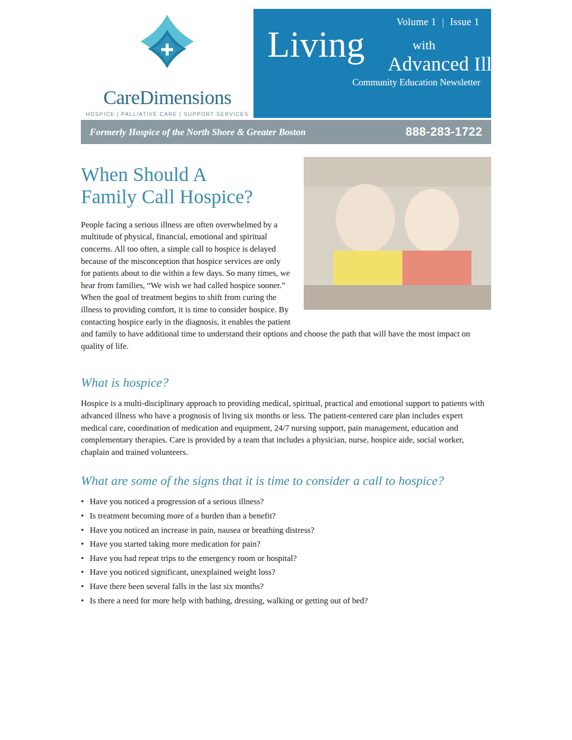CareDimensions
HOSPICE | PALLIATIVE CARE | SUPPORT SERVICES
Volume 1 | Issue 1
Living with Advanced Illness
Community Education Newsletter
Formerly Hospice of the North Shore & Greater Boston
888-283-1722
When Should A
Family Call Hospice?
People facing a serious illness are often overwhelmed by a multitude of physical, financial, emotional and spiritual concerns. All too often, a simple call to hospice is delayed because of the misconception that hospice services are only for patients about to die within a few days. So many times, we hear from families, “We wish we had called hospice sooner.” When the goal of treatment begins to shift from curing the illness to providing comfort, it is time to consider hospice. By contacting hospice early in the diagnosis, it enables the patient and family to have additional time to understand their options and choose the path that will have the most impact on quality of life.
What is hospice?
Hospice is a multi-disciplinary approach to providing medical, spiritual, practical and emotional support to patients with advanced illness who have a prognosis of living six months or less. The patient-centered care plan includes expert medical care, coordination of medication and equipment, 24/7 nursing support, pain management, education and complementary therapies. Care is provided by a team that includes a physician, nurse, hospice aide, social worker, chaplain and trained volunteers.
What are some of the signs that it is time to consider a call to hospice?
Have you noticed a progression of a serious illness?
Is treatment becoming more of a burden than a benefit?
Have you noticed an increase in pain, nausea or breathing distress?
Have you started taking more medication for pain?
Have you had repeat trips to the emergency room or hospital?
Have you noticed significant, unexplained weight loss?
Have there been several falls in the last six months?
Is there a need for more help with bathing, dressing, walking or getting out of bed?